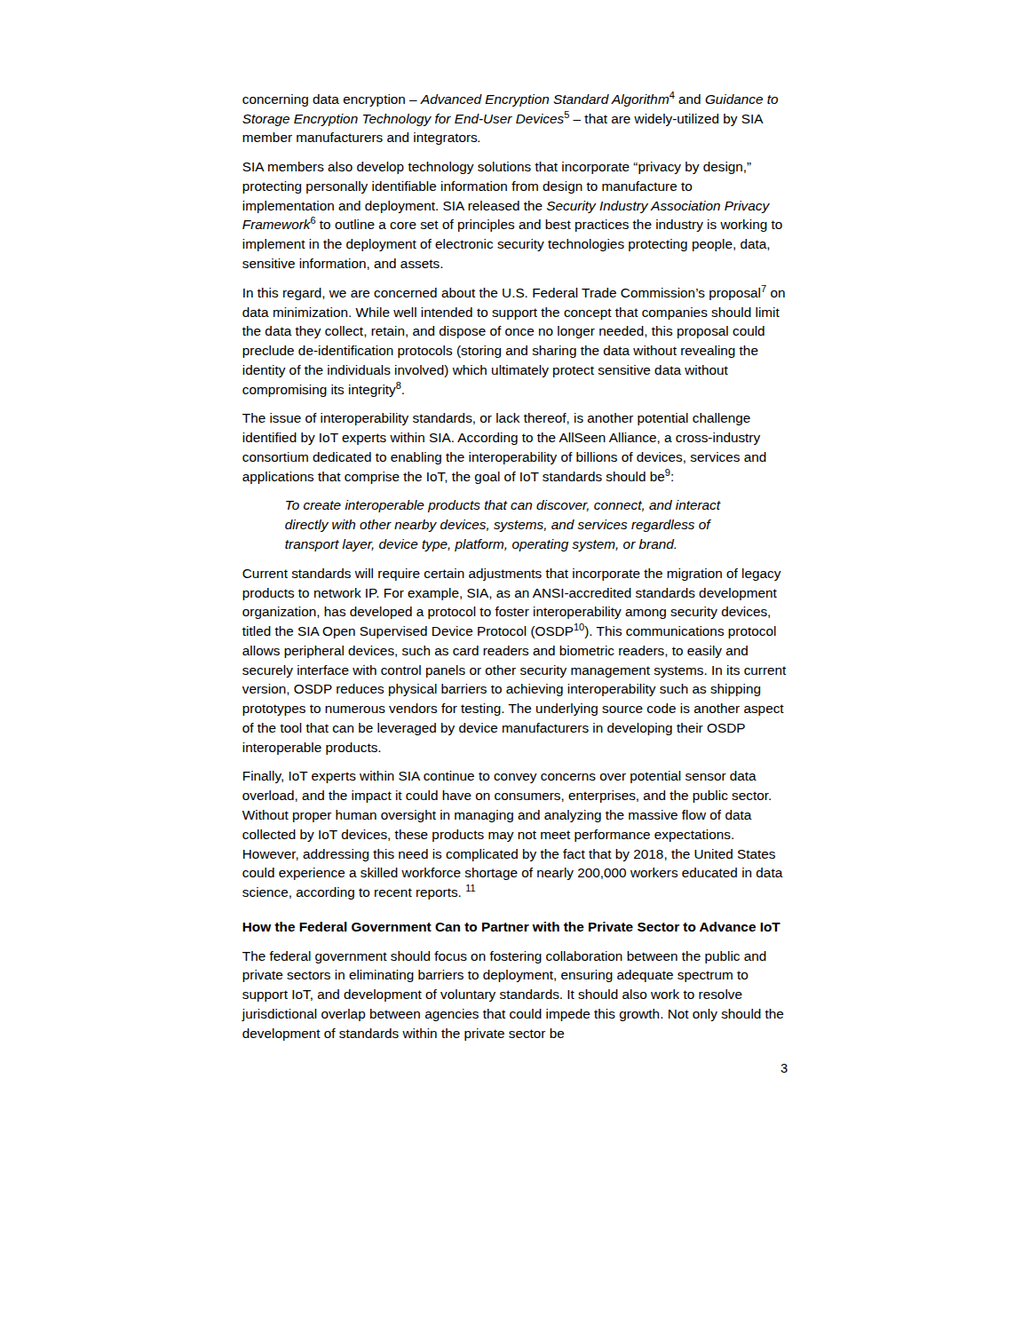concerning data encryption – Advanced Encryption Standard Algorithm4 and Guidance to Storage Encryption Technology for End-User Devices5 – that are widely-utilized by SIA member manufacturers and integrators.
SIA members also develop technology solutions that incorporate “privacy by design,” protecting personally identifiable information from design to manufacture to implementation and deployment. SIA released the Security Industry Association Privacy Framework6 to outline a core set of principles and best practices the industry is working to implement in the deployment of electronic security technologies protecting people, data, sensitive information, and assets.
In this regard, we are concerned about the U.S. Federal Trade Commission’s proposal7 on data minimization. While well intended to support the concept that companies should limit the data they collect, retain, and dispose of once no longer needed, this proposal could preclude de-identification protocols (storing and sharing the data without revealing the identity of the individuals involved) which ultimately protect sensitive data without compromising its integrity8.
The issue of interoperability standards, or lack thereof, is another potential challenge identified by IoT experts within SIA. According to the AllSeen Alliance, a cross-industry consortium dedicated to enabling the interoperability of billions of devices, services and applications that comprise the IoT, the goal of IoT standards should be9:
To create interoperable products that can discover, connect, and interact directly with other nearby devices, systems, and services regardless of transport layer, device type, platform, operating system, or brand.
Current standards will require certain adjustments that incorporate the migration of legacy products to network IP. For example, SIA, as an ANSI-accredited standards development organization, has developed a protocol to foster interoperability among security devices, titled the SIA Open Supervised Device Protocol (OSDP10). This communications protocol allows peripheral devices, such as card readers and biometric readers, to easily and securely interface with control panels or other security management systems. In its current version, OSDP reduces physical barriers to achieving interoperability such as shipping prototypes to numerous vendors for testing. The underlying source code is another aspect of the tool that can be leveraged by device manufacturers in developing their OSDP interoperable products.
Finally, IoT experts within SIA continue to convey concerns over potential sensor data overload, and the impact it could have on consumers, enterprises, and the public sector. Without proper human oversight in managing and analyzing the massive flow of data collected by IoT devices, these products may not meet performance expectations. However, addressing this need is complicated by the fact that by 2018, the United States could experience a skilled workforce shortage of nearly 200,000 workers educated in data science, according to recent reports. 11
How the Federal Government Can to Partner with the Private Sector to Advance IoT
The federal government should focus on fostering collaboration between the public and private sectors in eliminating barriers to deployment, ensuring adequate spectrum to support IoT, and development of voluntary standards. It should also work to resolve jurisdictional overlap between agencies that could impede this growth. Not only should the development of standards within the private sector be
3